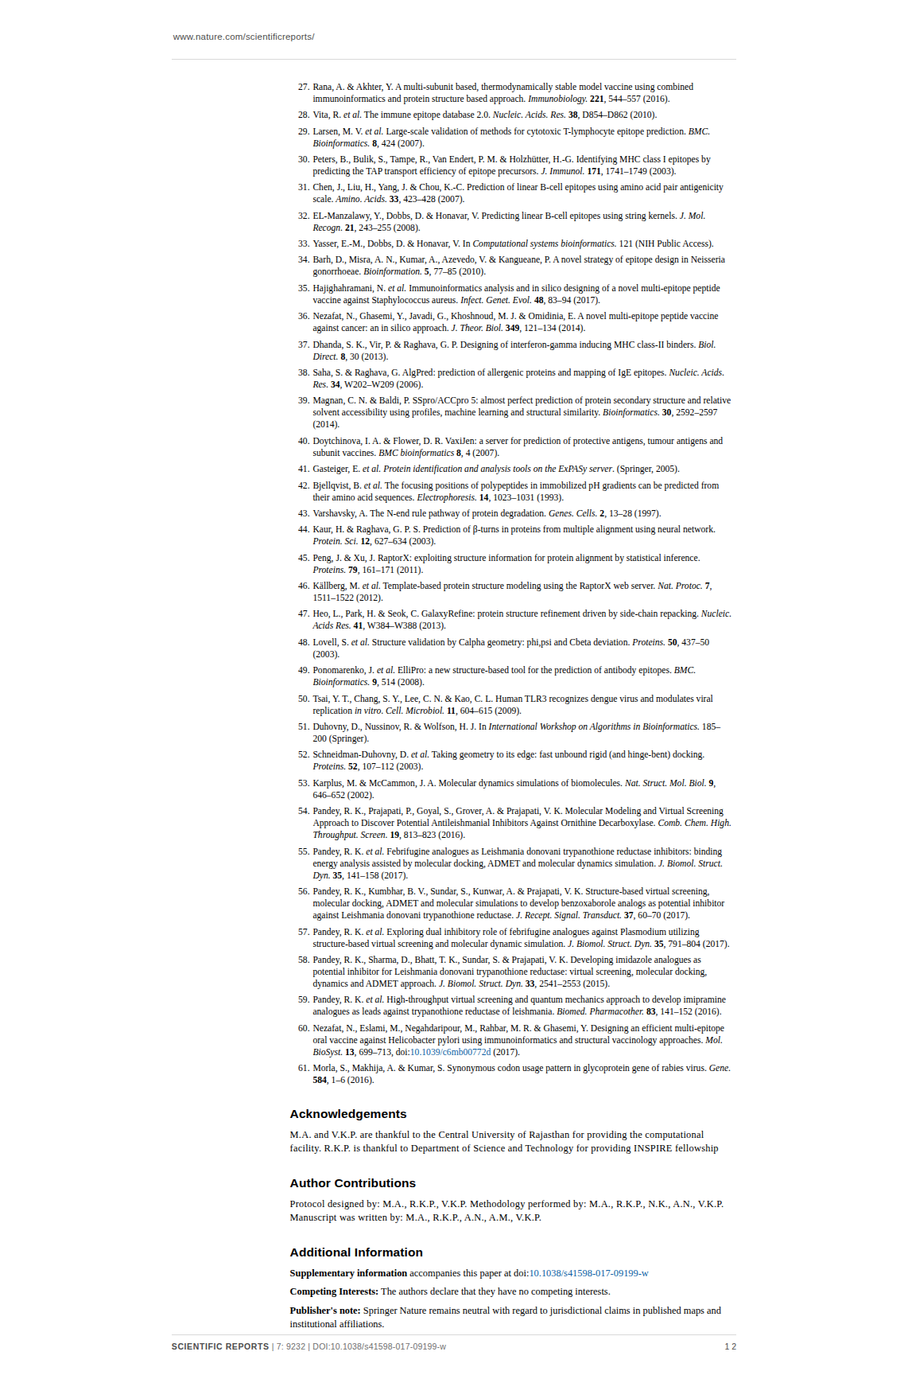www.nature.com/scientificreports/
Rana, A. & Akhter, Y. A multi-subunit based, thermodynamically stable model vaccine using combined immunoinformatics and protein structure based approach. Immunobiology. 221, 544–557 (2016).
Vita, R. et al. The immune epitope database 2.0. Nucleic. Acids. Res. 38, D854–D862 (2010).
Larsen, M. V. et al. Large-scale validation of methods for cytotoxic T-lymphocyte epitope prediction. BMC. Bioinformatics. 8, 424 (2007).
Peters, B., Bulik, S., Tampe, R., Van Endert, P. M. & Holzhütter, H.-G. Identifying MHC class I epitopes by predicting the TAP transport efficiency of epitope precursors. J. Immunol. 171, 1741–1749 (2003).
Chen, J., Liu, H., Yang, J. & Chou, K.-C. Prediction of linear B-cell epitopes using amino acid pair antigenicity scale. Amino. Acids. 33, 423–428 (2007).
EL-Manzalawy, Y., Dobbs, D. & Honavar, V. Predicting linear B-cell epitopes using string kernels. J. Mol. Recogn. 21, 243–255 (2008).
Yasser, E.-M., Dobbs, D. & Honavar, V. In Computational systems bioinformatics. 121 (NIH Public Access).
Barh, D., Misra, A. N., Kumar, A., Azevedo, V. & Kangueane, P. A novel strategy of epitope design in Neisseria gonorrhoeae. Bioinformation. 5, 77–85 (2010).
Hajighahramani, N. et al. Immunoinformatics analysis and in silico designing of a novel multi-epitope peptide vaccine against Staphylococcus aureus. Infect. Genet. Evol. 48, 83–94 (2017).
Nezafat, N., Ghasemi, Y., Javadi, G., Khoshnoud, M. J. & Omidinia, E. A novel multi-epitope peptide vaccine against cancer: an in silico approach. J. Theor. Biol. 349, 121–134 (2014).
Dhanda, S. K., Vir, P. & Raghava, G. P. Designing of interferon-gamma inducing MHC class-II binders. Biol. Direct. 8, 30 (2013).
Saha, S. & Raghava, G. AlgPred: prediction of allergenic proteins and mapping of IgE epitopes. Nucleic. Acids. Res. 34, W202–W209 (2006).
Magnan, C. N. & Baldi, P. SSpro/ACCpro 5: almost perfect prediction of protein secondary structure and relative solvent accessibility using profiles, machine learning and structural similarity. Bioinformatics. 30, 2592–2597 (2014).
Doytchinova, I. A. & Flower, D. R. VaxiJen: a server for prediction of protective antigens, tumour antigens and subunit vaccines. BMC bioinformatics 8, 4 (2007).
Gasteiger, E. et al. Protein identification and analysis tools on the ExPASy server. (Springer, 2005).
Bjellqvist, B. et al. The focusing positions of polypeptides in immobilized pH gradients can be predicted from their amino acid sequences. Electrophoresis. 14, 1023–1031 (1993).
Varshavsky, A. The N-end rule pathway of protein degradation. Genes. Cells. 2, 13–28 (1997).
Kaur, H. & Raghava, G. P. S. Prediction of β-turns in proteins from multiple alignment using neural network. Protein. Sci. 12, 627–634 (2003).
Peng, J. & Xu, J. RaptorX: exploiting structure information for protein alignment by statistical inference. Proteins. 79, 161–171 (2011).
Källberg, M. et al. Template-based protein structure modeling using the RaptorX web server. Nat. Protoc. 7, 1511–1522 (2012).
Heo, L., Park, H. & Seok, C. GalaxyRefine: protein structure refinement driven by side-chain repacking. Nucleic. Acids Res. 41, W384–W388 (2013).
Lovell, S. et al. Structure validation by Calpha geometry: phi,psi and Cbeta deviation. Proteins. 50, 437–50 (2003).
Ponomarenko, J. et al. ElliPro: a new structure-based tool for the prediction of antibody epitopes. BMC. Bioinformatics. 9, 514 (2008).
Tsai, Y. T., Chang, S. Y., Lee, C. N. & Kao, C. L. Human TLR3 recognizes dengue virus and modulates viral replication in vitro. Cell. Microbiol. 11, 604–615 (2009).
Duhovny, D., Nussinov, R. & Wolfson, H. J. In International Workshop on Algorithms in Bioinformatics. 185–200 (Springer).
Schneidman-Duhovny, D. et al. Taking geometry to its edge: fast unbound rigid (and hinge-bent) docking. Proteins. 52, 107–112 (2003).
Karplus, M. & McCammon, J. A. Molecular dynamics simulations of biomolecules. Nat. Struct. Mol. Biol. 9, 646–652 (2002).
Pandey, R. K., Prajapati, P., Goyal, S., Grover, A. & Prajapati, V. K. Molecular Modeling and Virtual Screening Approach to Discover Potential Antileishmanial Inhibitors Against Ornithine Decarboxylase. Comb. Chem. High. Throughput. Screen. 19, 813–823 (2016).
Pandey, R. K. et al. Febrifugine analogues as Leishmania donovani trypanothione reductase inhibitors: binding energy analysis assisted by molecular docking, ADMET and molecular dynamics simulation. J. Biomol. Struct. Dyn. 35, 141–158 (2017).
Pandey, R. K., Kumbhar, B. V., Sundar, S., Kunwar, A. & Prajapati, V. K. Structure-based virtual screening, molecular docking, ADMET and molecular simulations to develop benzoxaborole analogs as potential inhibitor against Leishmania donovani trypanothione reductase. J. Recept. Signal. Transduct. 37, 60–70 (2017).
Pandey, R. K. et al. Exploring dual inhibitory role of febrifugine analogues against Plasmodium utilizing structure-based virtual screening and molecular dynamic simulation. J. Biomol. Struct. Dyn. 35, 791–804 (2017).
Pandey, R. K., Sharma, D., Bhatt, T. K., Sundar, S. & Prajapati, V. K. Developing imidazole analogues as potential inhibitor for Leishmania donovani trypanothione reductase: virtual screening, molecular docking, dynamics and ADMET approach. J. Biomol. Struct. Dyn. 33, 2541–2553 (2015).
Pandey, R. K. et al. High-throughput virtual screening and quantum mechanics approach to develop imipramine analogues as leads against trypanothione reductase of leishmania. Biomed. Pharmacother. 83, 141–152 (2016).
Nezafat, N., Eslami, M., Negahdaripour, M., Rahbar, M. R. & Ghasemi, Y. Designing an efficient multi-epitope oral vaccine against Helicobacter pylori using immunoinformatics and structural vaccinology approaches. Mol. BioSyst. 13, 699–713, doi:10.1039/c6mb00772d (2017).
Morla, S., Makhija, A. & Kumar, S. Synonymous codon usage pattern in glycoprotein gene of rabies virus. Gene. 584, 1–6 (2016).
Acknowledgements
M.A. and V.K.P. are thankful to the Central University of Rajasthan for providing the computational facility. R.K.P. is thankful to Department of Science and Technology for providing INSPIRE fellowship
Author Contributions
Protocol designed by: M.A., R.K.P., V.K.P. Methodology performed by: M.A., R.K.P., N.K., A.N., V.K.P. Manuscript was written by: M.A., R.K.P., A.N., A.M., V.K.P.
Additional Information
Supplementary information accompanies this paper at doi:10.1038/s41598-017-09199-w
Competing Interests: The authors declare that they have no competing interests.
Publisher's note: Springer Nature remains neutral with regard to jurisdictional claims in published maps and institutional affiliations.
SCIENTIFIC REPORTS | 7: 9232 | DOI:10.1038/s41598-017-09199-w
1 2